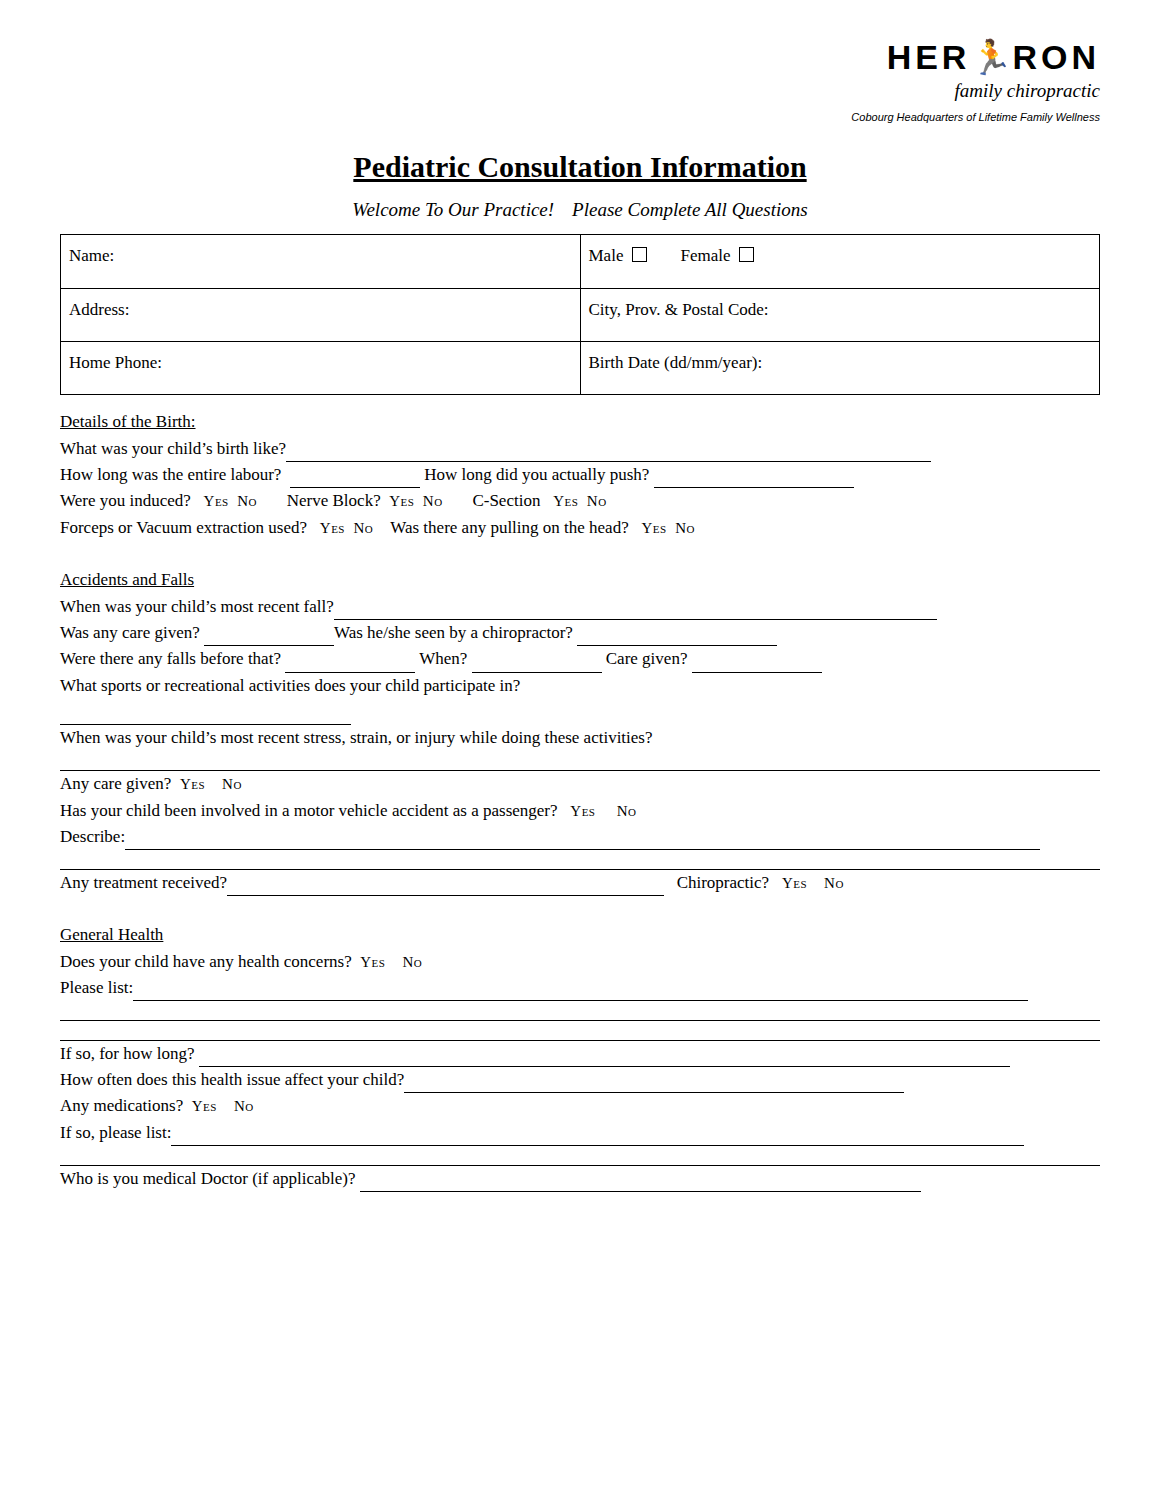HER🏃RON
family chiropractic
Cobourg Headquarters of Lifetime Family Wellness
Pediatric Consultation Information
Welcome To Our Practice! Please Complete All Questions
| Name: | Male Female |
| Address: | City, Prov. & Postal Code: |
| Home Phone: | Birth Date (dd/mm/year): |
Details of the Birth:
What was your child’s birth like?
How long was the entire labour? How long did you actually push?
Were you induced? Yes No Nerve Block? Yes No C-Section Yes No
Forceps or Vacuum extraction used? Yes No Was there any pulling on the head? Yes No
Accidents and Falls
When was your child’s most recent fall?
Was any care given? Was he/she seen by a chiropractor?
Were there any falls before that? When? Care given?
What sports or recreational activities does your child participate in?
When was your child’s most recent stress, strain, or injury while doing these activities?
Any care given? Yes No
Has your child been involved in a motor vehicle accident as a passenger? Yes No
Describe:
Any treatment received? Chiropractic? Yes No
General Health
Does your child have any health concerns? Yes No
Please list:
If so, for how long?
How often does this health issue affect your child?
Any medications? Yes No
If so, please list:
Who is you medical Doctor (if applicable)?